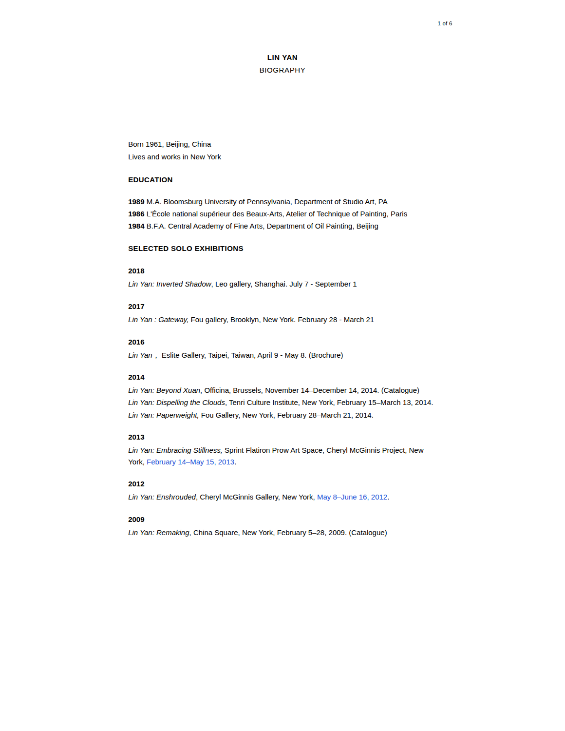1 of 6
LIN YAN
BIOGRAPHY
Born 1961, Beijing, China
Lives and works in New York
EDUCATION
1989 M.A. Bloomsburg University of Pennsylvania, Department of Studio Art, PA
1986 L'École national supérieur des Beaux-Arts, Atelier of Technique of Painting, Paris
1984 B.F.A. Central Academy of Fine Arts, Department of Oil Painting, Beijing
SELECTED SOLO EXHIBITIONS
2018
Lin Yan: Inverted Shadow, Leo gallery, Shanghai. July 7 - September 1
2017
Lin Yan : Gateway, Fou gallery, Brooklyn, New York. February 28 - March 21
2016
Lin Yan， Eslite Gallery, Taipei, Taiwan, April 9 - May 8. (Brochure)
2014
Lin Yan: Beyond Xuan, Officina, Brussels, November 14–December 14, 2014. (Catalogue)
Lin Yan: Dispelling the Clouds, Tenri Culture Institute, New York, February 15–March 13, 2014.
Lin Yan: Paperweight, Fou Gallery, New York, February 28–March 21, 2014.
2013
Lin Yan: Embracing Stillness, Sprint Flatiron Prow Art Space, Cheryl McGinnis Project, New York, February 14–May 15, 2013.
2012
Lin Yan: Enshrouded, Cheryl McGinnis Gallery, New York, May 8–June 16, 2012.
2009
Lin Yan: Remaking, China Square, New York, February 5–28, 2009. (Catalogue)